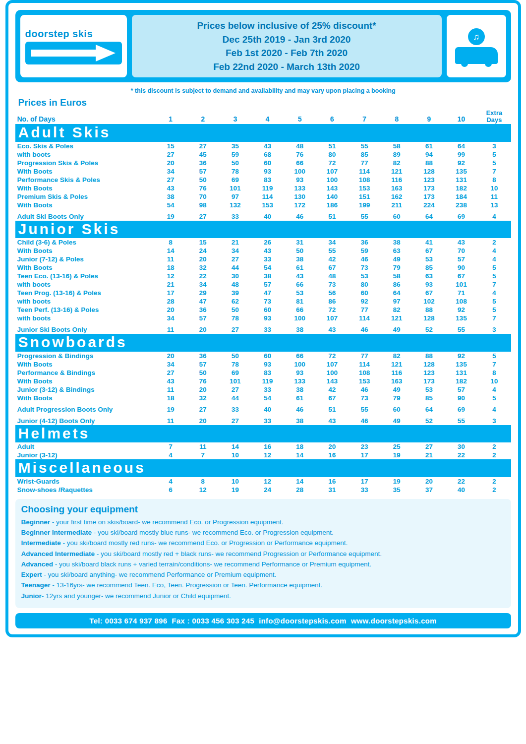doorstep skis
Prices below inclusive of 25% discount*
Dec 25th 2019 - Jan 3rd 2020
Feb 1st 2020 - Feb 7th 2020
Feb 22nd 2020 - March 13th 2020
♫
* this discount is subject to demand and availability and may vary upon placing a booking
Prices in Euros
| No. of Days | 1 | 2 | 3 | 4 | 5 | 6 | 7 | 8 | 9 | 10 | Extra Days |
| --- | --- | --- | --- | --- | --- | --- | --- | --- | --- | --- | --- |
| Adult Skis |
| Eco. Skis & Poles | 15 | 27 | 35 | 43 | 48 | 51 | 55 | 58 | 61 | 64 | 3 |
| with boots | 27 | 45 | 59 | 68 | 76 | 80 | 85 | 89 | 94 | 99 | 5 |
| Progression Skis & Poles | 20 | 36 | 50 | 60 | 66 | 72 | 77 | 82 | 88 | 92 | 5 |
| With Boots | 34 | 57 | 78 | 93 | 100 | 107 | 114 | 121 | 128 | 135 | 7 |
| Performance Skis & Poles | 27 | 50 | 69 | 83 | 93 | 100 | 108 | 116 | 123 | 131 | 8 |
| With Boots | 43 | 76 | 101 | 119 | 133 | 143 | 153 | 163 | 173 | 182 | 10 |
| Premium Skis & Poles | 38 | 70 | 97 | 114 | 130 | 140 | 151 | 162 | 173 | 184 | 11 |
| With Boots | 54 | 98 | 132 | 153 | 172 | 186 | 199 | 211 | 224 | 238 | 13 |
| Adult Ski Boots Only | 19 | 27 | 33 | 40 | 46 | 51 | 55 | 60 | 64 | 69 | 4 |
| Junior Skis |
| Child (3-6) & Poles | 8 | 15 | 21 | 26 | 31 | 34 | 36 | 38 | 41 | 43 | 2 |
| With Boots | 14 | 24 | 34 | 43 | 50 | 55 | 59 | 63 | 67 | 70 | 4 |
| Junior (7-12) & Poles | 11 | 20 | 27 | 33 | 38 | 42 | 46 | 49 | 53 | 57 | 4 |
| With Boots | 18 | 32 | 44 | 54 | 61 | 67 | 73 | 79 | 85 | 90 | 5 |
| Teen Eco. (13-16) & Poles | 12 | 22 | 30 | 38 | 43 | 48 | 53 | 58 | 63 | 67 | 5 |
| with boots | 21 | 34 | 48 | 57 | 66 | 73 | 80 | 86 | 93 | 101 | 7 |
| Teen Prog. (13-16) & Poles | 17 | 29 | 39 | 47 | 53 | 56 | 60 | 64 | 67 | 71 | 4 |
| with boots | 28 | 47 | 62 | 73 | 81 | 86 | 92 | 97 | 102 | 108 | 5 |
| Teen Perf. (13-16) & Poles | 20 | 36 | 50 | 60 | 66 | 72 | 77 | 82 | 88 | 92 | 5 |
| with boots | 34 | 57 | 78 | 93 | 100 | 107 | 114 | 121 | 128 | 135 | 7 |
| Junior Ski Boots Only | 11 | 20 | 27 | 33 | 38 | 43 | 46 | 49 | 52 | 55 | 3 |
| Snowboards |
| Progression & Bindings | 20 | 36 | 50 | 60 | 66 | 72 | 77 | 82 | 88 | 92 | 5 |
| With Boots | 34 | 57 | 78 | 93 | 100 | 107 | 114 | 121 | 128 | 135 | 7 |
| Performance & Bindings | 27 | 50 | 69 | 83 | 93 | 100 | 108 | 116 | 123 | 131 | 8 |
| With Boots | 43 | 76 | 101 | 119 | 133 | 143 | 153 | 163 | 173 | 182 | 10 |
| Junior (3-12) & Bindings | 11 | 20 | 27 | 33 | 38 | 42 | 46 | 49 | 53 | 57 | 4 |
| With Boots | 18 | 32 | 44 | 54 | 61 | 67 | 73 | 79 | 85 | 90 | 5 |
| Adult Progression Boots Only | 19 | 27 | 33 | 40 | 46 | 51 | 55 | 60 | 64 | 69 | 4 |
| Junior (4-12) Boots Only | 11 | 20 | 27 | 33 | 38 | 43 | 46 | 49 | 52 | 55 | 3 |
| Helmets |
| Adult | 7 | 11 | 14 | 16 | 18 | 20 | 23 | 25 | 27 | 30 | 2 |
| Junior (3-12) | 4 | 7 | 10 | 12 | 14 | 16 | 17 | 19 | 21 | 22 | 2 |
| Miscellaneous |
| Wrist-Guards | 4 | 8 | 10 | 12 | 14 | 16 | 17 | 19 | 20 | 22 | 2 |
| Snow-shoes /Raquettes | 6 | 12 | 19 | 24 | 28 | 31 | 33 | 35 | 37 | 40 | 2 |
Choosing your equipment
Beginner - your first time on skis/board- we recommend Eco. or Progression equipment.
Beginner Intermediate - you ski/board mostly blue runs- we recommend Eco. or Progression equipment.
Intermediate - you ski/board mostly red runs- we recommend Eco. or Progression or Performance equipment.
Advanced Intermediate - you ski/board mostly red + black runs- we recommend Progression or Performance equipment.
Advanced - you ski/board black runs + varied terrain/conditions- we recommend Performance or Premium equipment.
Expert - you ski/board anything- we recommend Performance or Premium equipment.
Teenager - 13-16yrs- we recommend Teen. Eco, Teen. Progression or Teen. Performance equipment.
Junior- 12yrs and younger- we recommend Junior or Child equipment.
Tel: 0033 674 937 896 Fax : 0033 456 303 245 info@doorstepskis.com www.doorstepskis.com